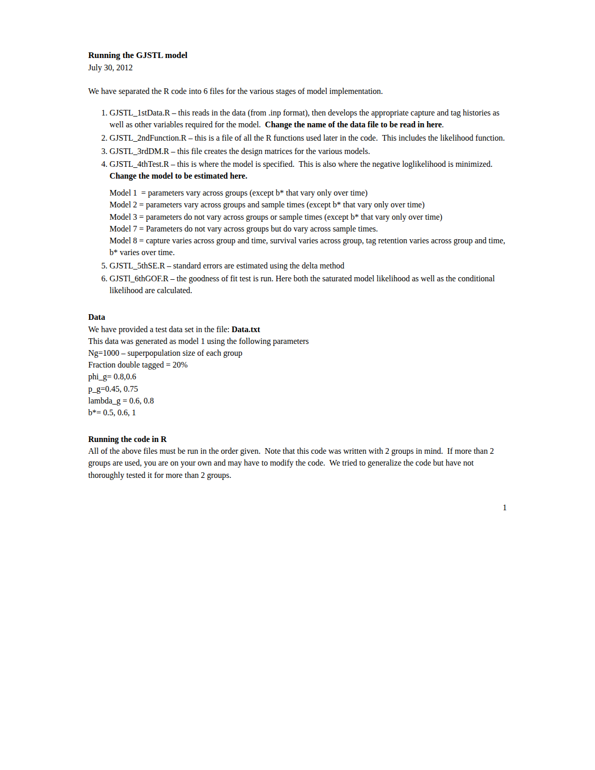Running the GJSTL model
July 30, 2012
We have separated the R code into 6 files for the various stages of model implementation.
GJSTL_1stData.R – this reads in the data (from .inp format), then develops the appropriate capture and tag histories as well as other variables required for the model. Change the name of the data file to be read in here.
GJSTL_2ndFunction.R – this is a file of all the R functions used later in the code. This includes the likelihood function.
GJSTL_3rdDM.R – this file creates the design matrices for the various models.
GJSTL_4thTest.R – this is where the model is specified. This is also where the negative loglikelihood is minimized. Change the model to be estimated here.
Model 1 = parameters vary across groups (except b* that vary only over time)
Model 2 = parameters vary across groups and sample times (except b* that vary only over time)
Model 3 = parameters do not vary across groups or sample times (except b* that vary only over time)
Model 7 = Parameters do not vary across groups but do vary across sample times.
Model 8 = capture varies across group and time, survival varies across group, tag retention varies across group and time, b* varies over time.
GJSTL_5thSE.R – standard errors are estimated using the delta method
GJSTl_6thGOF.R – the goodness of fit test is run. Here both the saturated model likelihood as well as the conditional likelihood are calculated.
Data
We have provided a test data set in the file: Data.txt
This data was generated as model 1 using the following parameters
Ng=1000 – superpopulation size of each group
Fraction double tagged = 20%
phi_g= 0.8,0.6
p_g=0.45, 0.75
lambda_g = 0.6, 0.8
b*= 0.5, 0.6, 1
Running the code in R
All of the above files must be run in the order given. Note that this code was written with 2 groups in mind. If more than 2 groups are used, you are on your own and may have to modify the code. We tried to generalize the code but have not thoroughly tested it for more than 2 groups.
1